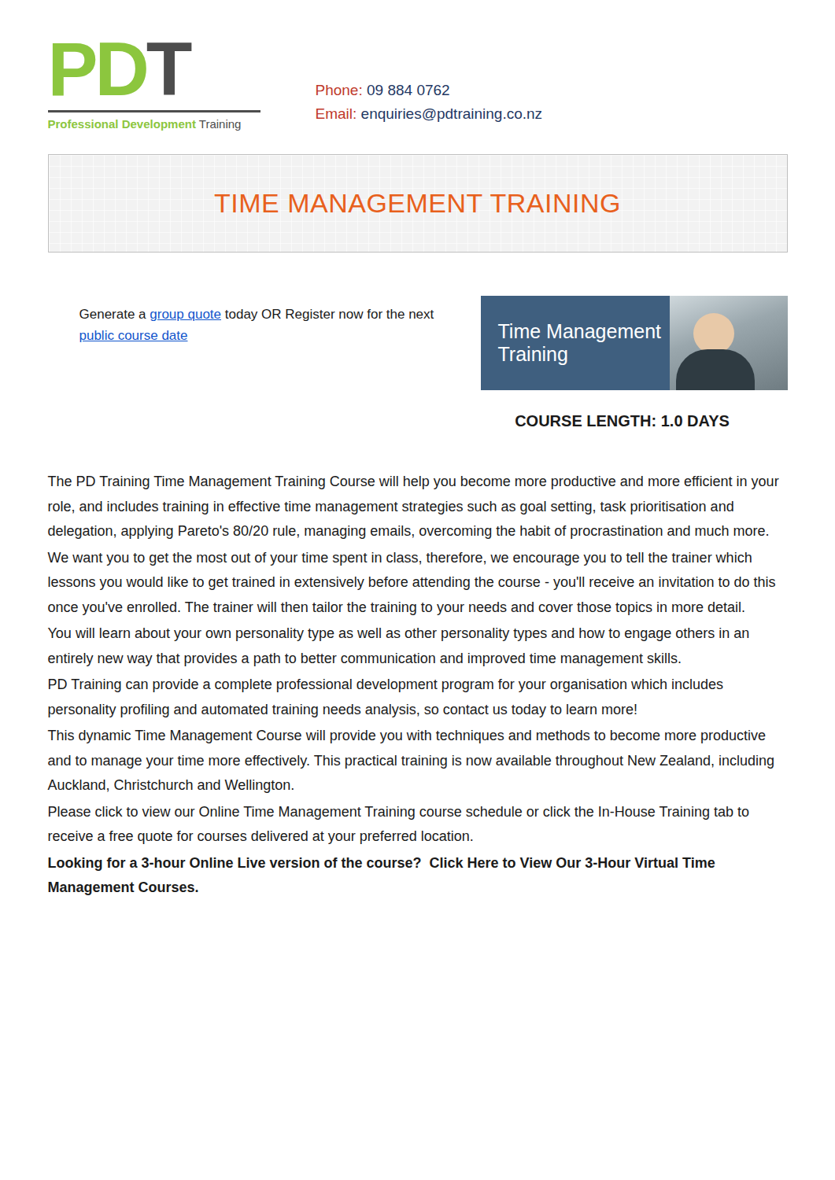PD T
Professional Development Training
Phone: 09 884 0762
Email: enquiries@pdtraining.co.nz
TIME MANAGEMENT TRAINING
Generate a group quote today OR Register now for the next public course date
Time Management
Training
COURSE LENGTH: 1.0 DAYS
The PD Training Time Management Training Course will help you become more productive and more efficient in your role, and includes training in effective time management strategies such as goal setting, task prioritisation and delegation, applying Pareto's 80/20 rule, managing emails, overcoming the habit of procrastination and much more.
We want you to get the most out of your time spent in class, therefore, we encourage you to tell the trainer which lessons you would like to get trained in extensively before attending the course - you'll receive an invitation to do this once you've enrolled. The trainer will then tailor the training to your needs and cover those topics in more detail.
You will learn about your own personality type as well as other personality types and how to engage others in an entirely new way that provides a path to better communication and improved time management skills.
PD Training can provide a complete professional development program for your organisation which includes personality profiling and automated training needs analysis, so contact us today to learn more!
This dynamic Time Management Course will provide you with techniques and methods to become more productive and to manage your time more effectively. This practical training is now available throughout New Zealand, including Auckland, Christchurch and Wellington.
Please click to view our Online Time Management Training course schedule or click the In-House Training tab to receive a free quote for courses delivered at your preferred location.
Looking for a 3-hour Online Live version of the course? Click Here to View Our 3-Hour Virtual Time Management Courses.